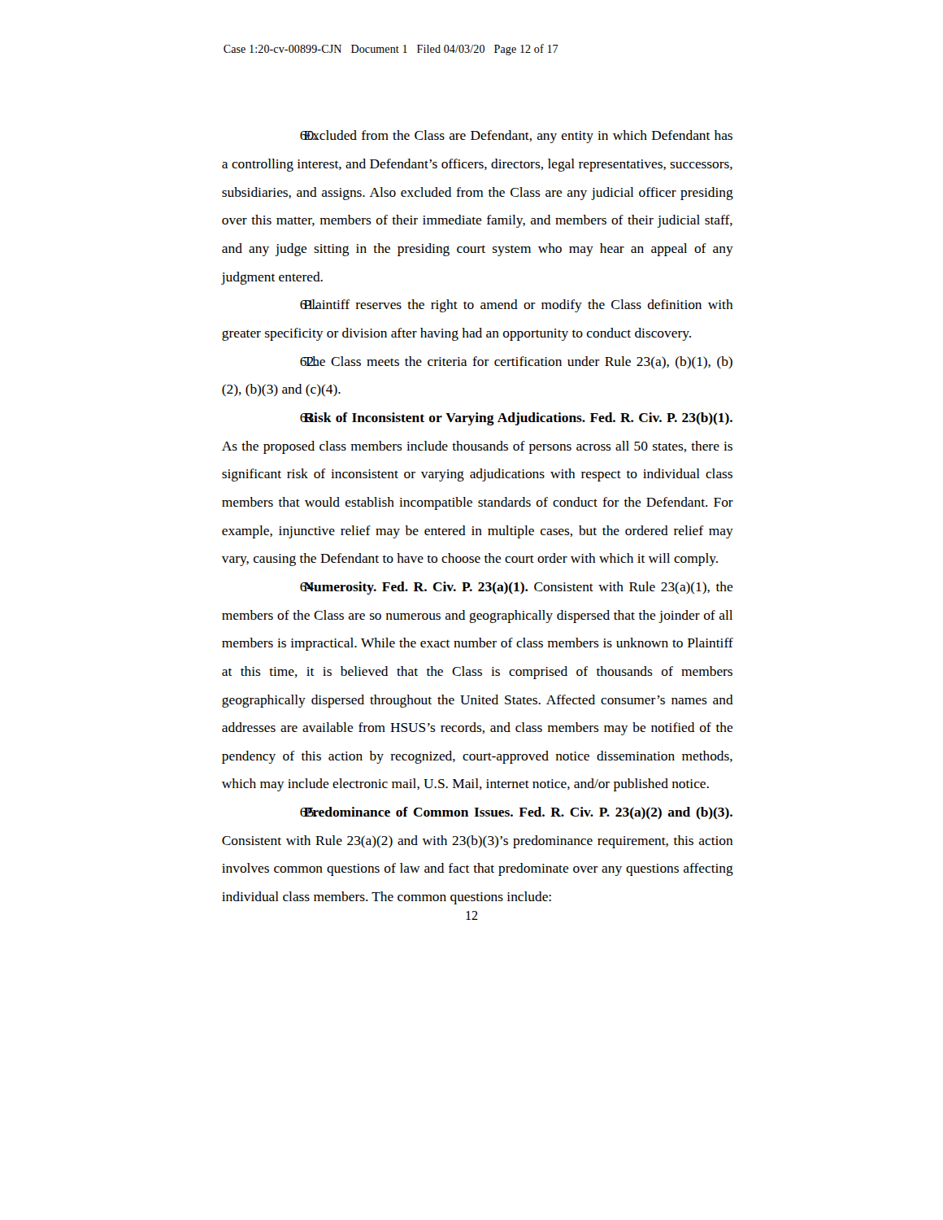Case 1:20-cv-00899-CJN Document 1 Filed 04/03/20 Page 12 of 17
60. Excluded from the Class are Defendant, any entity in which Defendant has a controlling interest, and Defendant’s officers, directors, legal representatives, successors, subsidiaries, and assigns. Also excluded from the Class are any judicial officer presiding over this matter, members of their immediate family, and members of their judicial staff, and any judge sitting in the presiding court system who may hear an appeal of any judgment entered.
61. Plaintiff reserves the right to amend or modify the Class definition with greater specificity or division after having had an opportunity to conduct discovery.
62. The Class meets the criteria for certification under Rule 23(a), (b)(1), (b)(2), (b)(3) and (c)(4).
63. Risk of Inconsistent or Varying Adjudications. Fed. R. Civ. P. 23(b)(1). As the proposed class members include thousands of persons across all 50 states, there is significant risk of inconsistent or varying adjudications with respect to individual class members that would establish incompatible standards of conduct for the Defendant. For example, injunctive relief may be entered in multiple cases, but the ordered relief may vary, causing the Defendant to have to choose the court order with which it will comply.
64. Numerosity. Fed. R. Civ. P. 23(a)(1). Consistent with Rule 23(a)(1), the members of the Class are so numerous and geographically dispersed that the joinder of all members is impractical. While the exact number of class members is unknown to Plaintiff at this time, it is believed that the Class is comprised of thousands of members geographically dispersed throughout the United States. Affected consumer’s names and addresses are available from HSUS’s records, and class members may be notified of the pendency of this action by recognized, court-approved notice dissemination methods, which may include electronic mail, U.S. Mail, internet notice, and/or published notice.
65. Predominance of Common Issues. Fed. R. Civ. P. 23(a)(2) and (b)(3). Consistent with Rule 23(a)(2) and with 23(b)(3)’s predominance requirement, this action involves common questions of law and fact that predominate over any questions affecting individual class members. The common questions include:
12